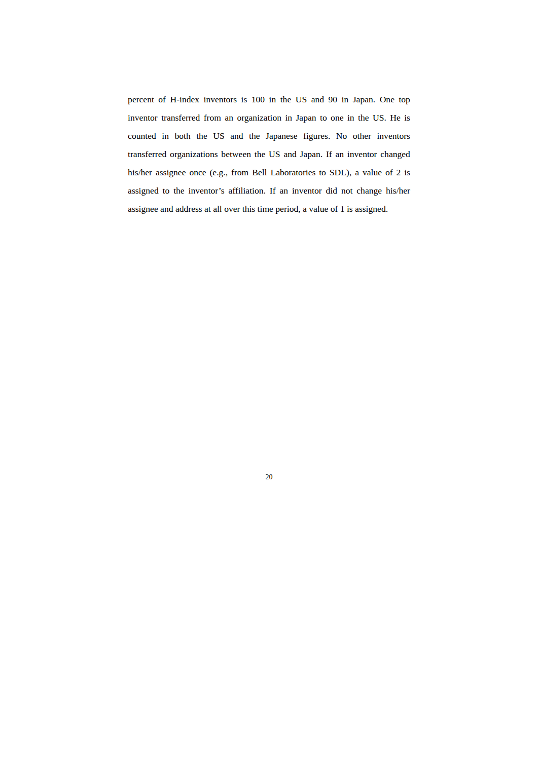percent of H-index inventors is 100 in the US and 90 in Japan. One top inventor transferred from an organization in Japan to one in the US. He is counted in both the US and the Japanese figures. No other inventors transferred organizations between the US and Japan. If an inventor changed his/her assignee once (e.g., from Bell Laboratories to SDL), a value of 2 is assigned to the inventor’s affiliation. If an inventor did not change his/her assignee and address at all over this time period, a value of 1 is assigned.
20